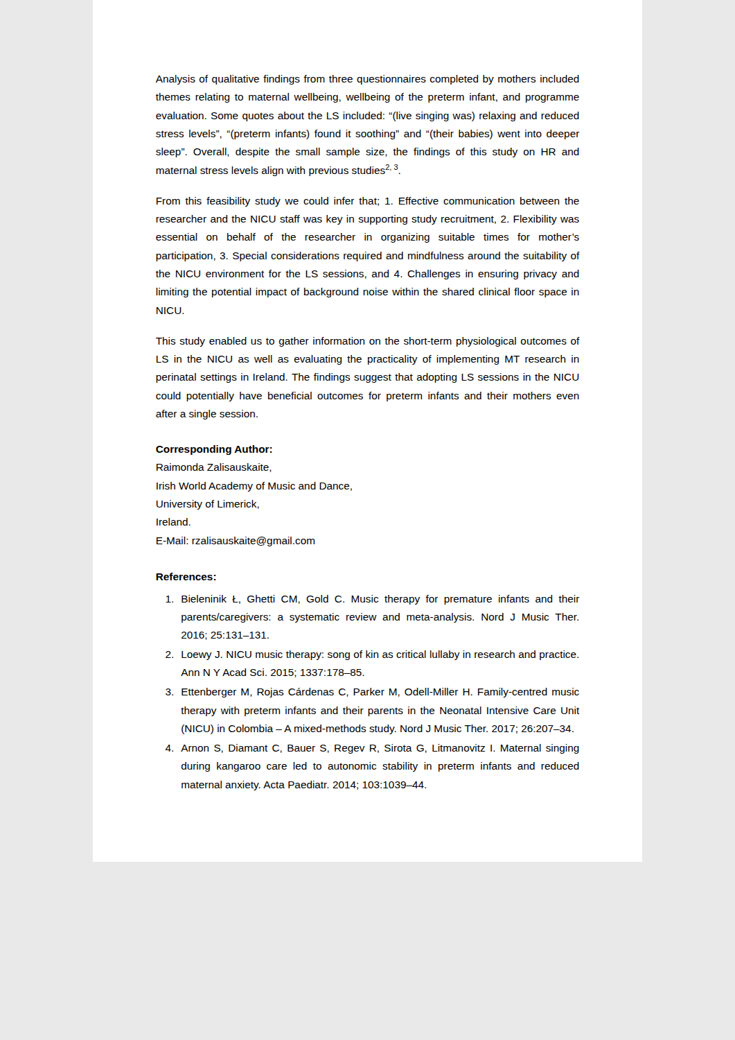Analysis of qualitative findings from three questionnaires completed by mothers included themes relating to maternal wellbeing, wellbeing of the preterm infant, and programme evaluation. Some quotes about the LS included: “(live singing was) relaxing and reduced stress levels”, “(preterm infants) found it soothing” and “(their babies) went into deeper sleep”. Overall, despite the small sample size, the findings of this study on HR and maternal stress levels align with previous studies2, 3.
From this feasibility study we could infer that; 1. Effective communication between the researcher and the NICU staff was key in supporting study recruitment, 2. Flexibility was essential on behalf of the researcher in organizing suitable times for mother’s participation, 3. Special considerations required and mindfulness around the suitability of the NICU environment for the LS sessions, and 4. Challenges in ensuring privacy and limiting the potential impact of background noise within the shared clinical floor space in NICU.
This study enabled us to gather information on the short-term physiological outcomes of LS in the NICU as well as evaluating the practicality of implementing MT research in perinatal settings in Ireland. The findings suggest that adopting LS sessions in the NICU could potentially have beneficial outcomes for preterm infants and their mothers even after a single session.
Corresponding Author:
Raimonda Zalisauskaite,
Irish World Academy of Music and Dance,
University of Limerick,
Ireland.
E-Mail: rzalisauskaite@gmail.com
References:
Bieleninik Ł, Ghetti CM, Gold C. Music therapy for premature infants and their parents/caregivers: a systematic review and meta-analysis. Nord J Music Ther. 2016; 25:131–131.
Loewy J. NICU music therapy: song of kin as critical lullaby in research and practice. Ann N Y Acad Sci. 2015; 1337:178–85.
Ettenberger M, Rojas Cárdenas C, Parker M, Odell-Miller H. Family-centred music therapy with preterm infants and their parents in the Neonatal Intensive Care Unit (NICU) in Colombia – A mixed-methods study. Nord J Music Ther. 2017; 26:207–34.
Arnon S, Diamant C, Bauer S, Regev R, Sirota G, Litmanovitz I. Maternal singing during kangaroo care led to autonomic stability in preterm infants and reduced maternal anxiety. Acta Paediatr. 2014; 103:1039–44.